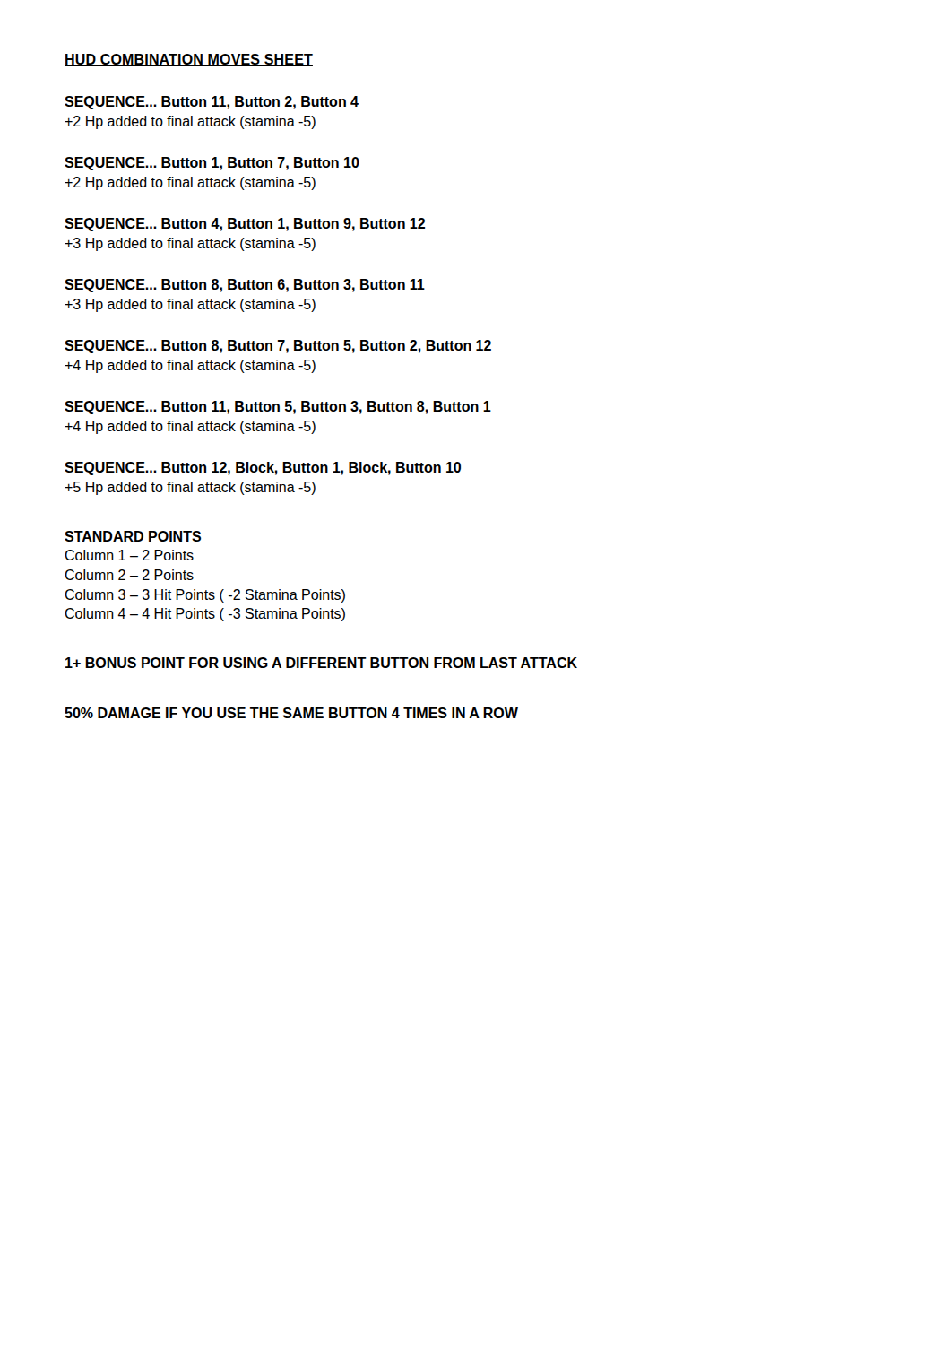HUD COMBINATION MOVES SHEET
SEQUENCE... Button 11, Button 2, Button 4
+2 Hp added to final attack (stamina -5)
SEQUENCE... Button 1, Button 7, Button 10
+2 Hp added to final attack (stamina -5)
SEQUENCE... Button 4, Button 1, Button 9, Button 12
+3 Hp added to final attack (stamina -5)
SEQUENCE... Button 8, Button 6, Button 3, Button 11
+3 Hp added to final attack (stamina -5)
SEQUENCE... Button 8, Button 7, Button 5, Button 2, Button 12
+4 Hp added to final attack (stamina -5)
SEQUENCE... Button 11, Button 5, Button 3, Button 8, Button 1
+4 Hp added to final attack (stamina -5)
SEQUENCE... Button 12, Block, Button 1, Block, Button 10
+5 Hp added to final attack (stamina -5)
STANDARD POINTS
Column 1 – 2 Points
Column 2 – 2 Points
Column 3 – 3 Hit Points ( -2 Stamina Points)
Column 4 – 4 Hit Points ( -3 Stamina Points)
1+ BONUS POINT FOR USING A DIFFERENT BUTTON FROM LAST ATTACK
50% DAMAGE IF YOU USE THE SAME BUTTON 4 TIMES IN A ROW